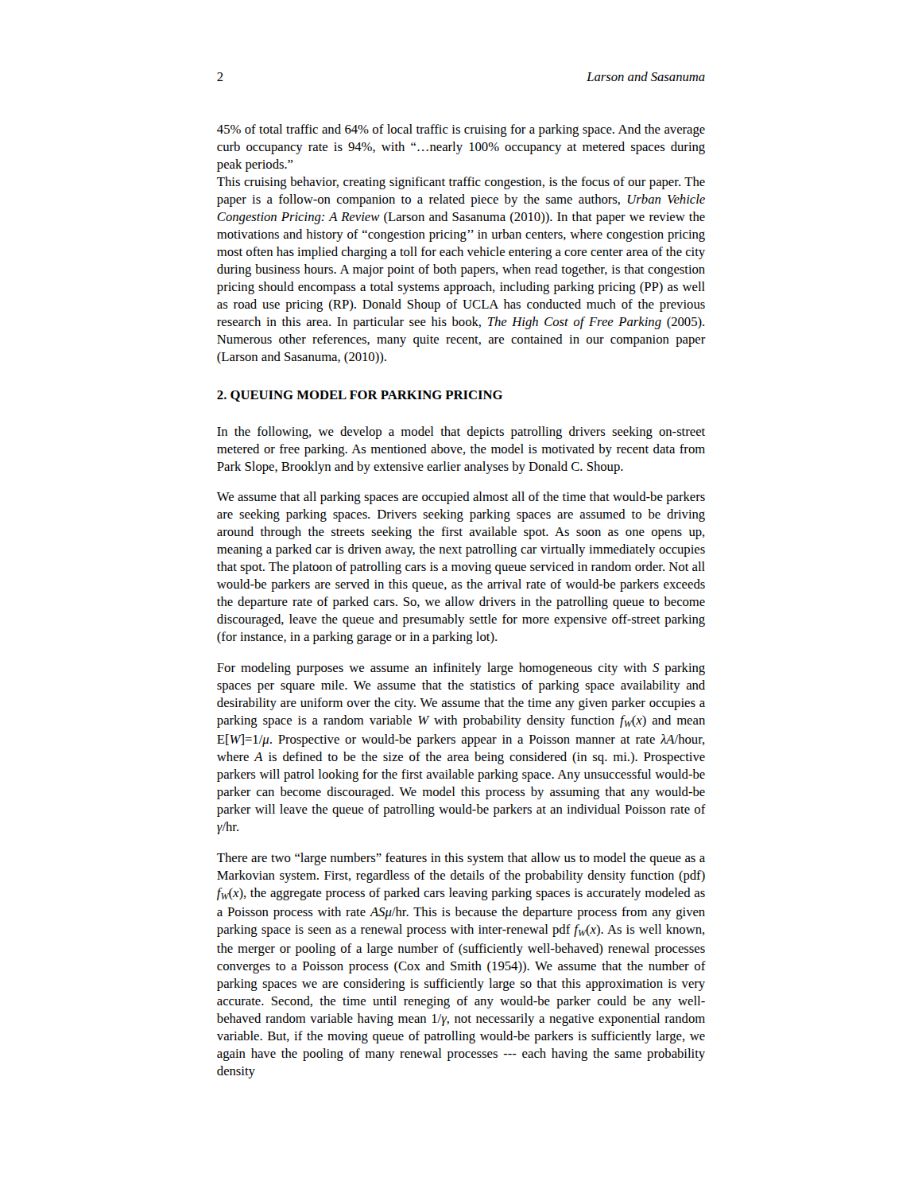2 Larson and Sasanuma
45% of total traffic and 64% of local traffic is cruising for a parking space. And the average curb occupancy rate is 94%, with “…nearly 100% occupancy at metered spaces during peak periods.”
This cruising behavior, creating significant traffic congestion, is the focus of our paper. The paper is a follow-on companion to a related piece by the same authors, Urban Vehicle Congestion Pricing: A Review (Larson and Sasanuma (2010)). In that paper we review the motivations and history of “congestion pricing’’ in urban centers, where congestion pricing most often has implied charging a toll for each vehicle entering a core center area of the city during business hours. A major point of both papers, when read together, is that congestion pricing should encompass a total systems approach, including parking pricing (PP) as well as road use pricing (RP). Donald Shoup of UCLA has conducted much of the previous research in this area. In particular see his book, The High Cost of Free Parking (2005). Numerous other references, many quite recent, are contained in our companion paper (Larson and Sasanuma, (2010)).
2. QUEUING MODEL FOR PARKING PRICING
In the following, we develop a model that depicts patrolling drivers seeking on-street metered or free parking. As mentioned above, the model is motivated by recent data from Park Slope, Brooklyn and by extensive earlier analyses by Donald C. Shoup.
We assume that all parking spaces are occupied almost all of the time that would-be parkers are seeking parking spaces. Drivers seeking parking spaces are assumed to be driving around through the streets seeking the first available spot. As soon as one opens up, meaning a parked car is driven away, the next patrolling car virtually immediately occupies that spot. The platoon of patrolling cars is a moving queue serviced in random order. Not all would-be parkers are served in this queue, as the arrival rate of would-be parkers exceeds the departure rate of parked cars. So, we allow drivers in the patrolling queue to become discouraged, leave the queue and presumably settle for more expensive off-street parking (for instance, in a parking garage or in a parking lot).
For modeling purposes we assume an infinitely large homogeneous city with S parking spaces per square mile. We assume that the statistics of parking space availability and desirability are uniform over the city. We assume that the time any given parker occupies a parking space is a random variable W with probability density function fW(x) and mean E[W]=1/μ. Prospective or would-be parkers appear in a Poisson manner at rate λA/hour, where A is defined to be the size of the area being considered (in sq. mi.). Prospective parkers will patrol looking for the first available parking space. Any unsuccessful would-be parker can become discouraged. We model this process by assuming that any would-be parker will leave the queue of patrolling would-be parkers at an individual Poisson rate of γ/hr.
There are two “large numbers” features in this system that allow us to model the queue as a Markovian system. First, regardless of the details of the probability density function (pdf) fW(x), the aggregate process of parked cars leaving parking spaces is accurately modeled as a Poisson process with rate ASμ/hr. This is because the departure process from any given parking space is seen as a renewal process with inter-renewal pdf fW(x). As is well known, the merger or pooling of a large number of (sufficiently well-behaved) renewal processes converges to a Poisson process (Cox and Smith (1954)). We assume that the number of parking spaces we are considering is sufficiently large so that this approximation is very accurate. Second, the time until reneging of any would-be parker could be any well-behaved random variable having mean 1/γ, not necessarily a negative exponential random variable. But, if the moving queue of patrolling would-be parkers is sufficiently large, we again have the pooling of many renewal processes --- each having the same probability density